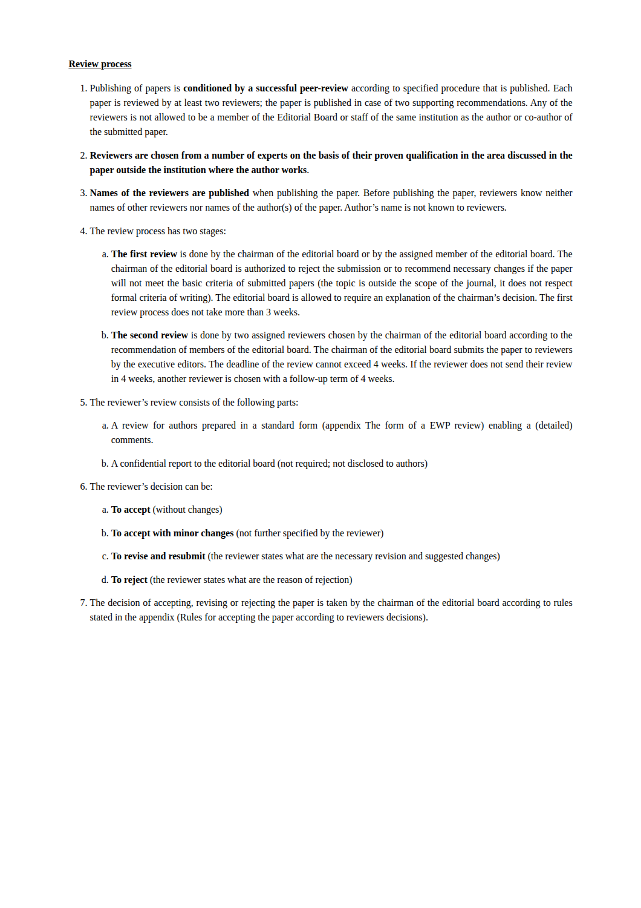Review process
Publishing of papers is conditioned by a successful peer-review according to specified procedure that is published. Each paper is reviewed by at least two reviewers; the paper is published in case of two supporting recommendations. Any of the reviewers is not allowed to be a member of the Editorial Board or staff of the same institution as the author or co-author of the submitted paper.
Reviewers are chosen from a number of experts on the basis of their proven qualification in the area discussed in the paper outside the institution where the author works.
Names of the reviewers are published when publishing the paper. Before publishing the paper, reviewers know neither names of other reviewers nor names of the author(s) of the paper. Author’s name is not known to reviewers.
The review process has two stages:
The first review is done by the chairman of the editorial board or by the assigned member of the editorial board. The chairman of the editorial board is authorized to reject the submission or to recommend necessary changes if the paper will not meet the basic criteria of submitted papers (the topic is outside the scope of the journal, it does not respect formal criteria of writing). The editorial board is allowed to require an explanation of the chairman’s decision. The first review process does not take more than 3 weeks.
The second review is done by two assigned reviewers chosen by the chairman of the editorial board according to the recommendation of members of the editorial board. The chairman of the editorial board submits the paper to reviewers by the executive editors. The deadline of the review cannot exceed 4 weeks. If the reviewer does not send their review in 4 weeks, another reviewer is chosen with a follow-up term of 4 weeks.
The reviewer’s review consists of the following parts:
A review for authors prepared in a standard form (appendix The form of a EWP review) enabling a (detailed) comments.
A confidential report to the editorial board (not required; not disclosed to authors)
The reviewer’s decision can be:
To accept (without changes)
To accept with minor changes (not further specified by the reviewer)
To revise and resubmit (the reviewer states what are the necessary revision and suggested changes)
To reject (the reviewer states what are the reason of rejection)
The decision of accepting, revising or rejecting the paper is taken by the chairman of the editorial board according to rules stated in the appendix (Rules for accepting the paper according to reviewers decisions).